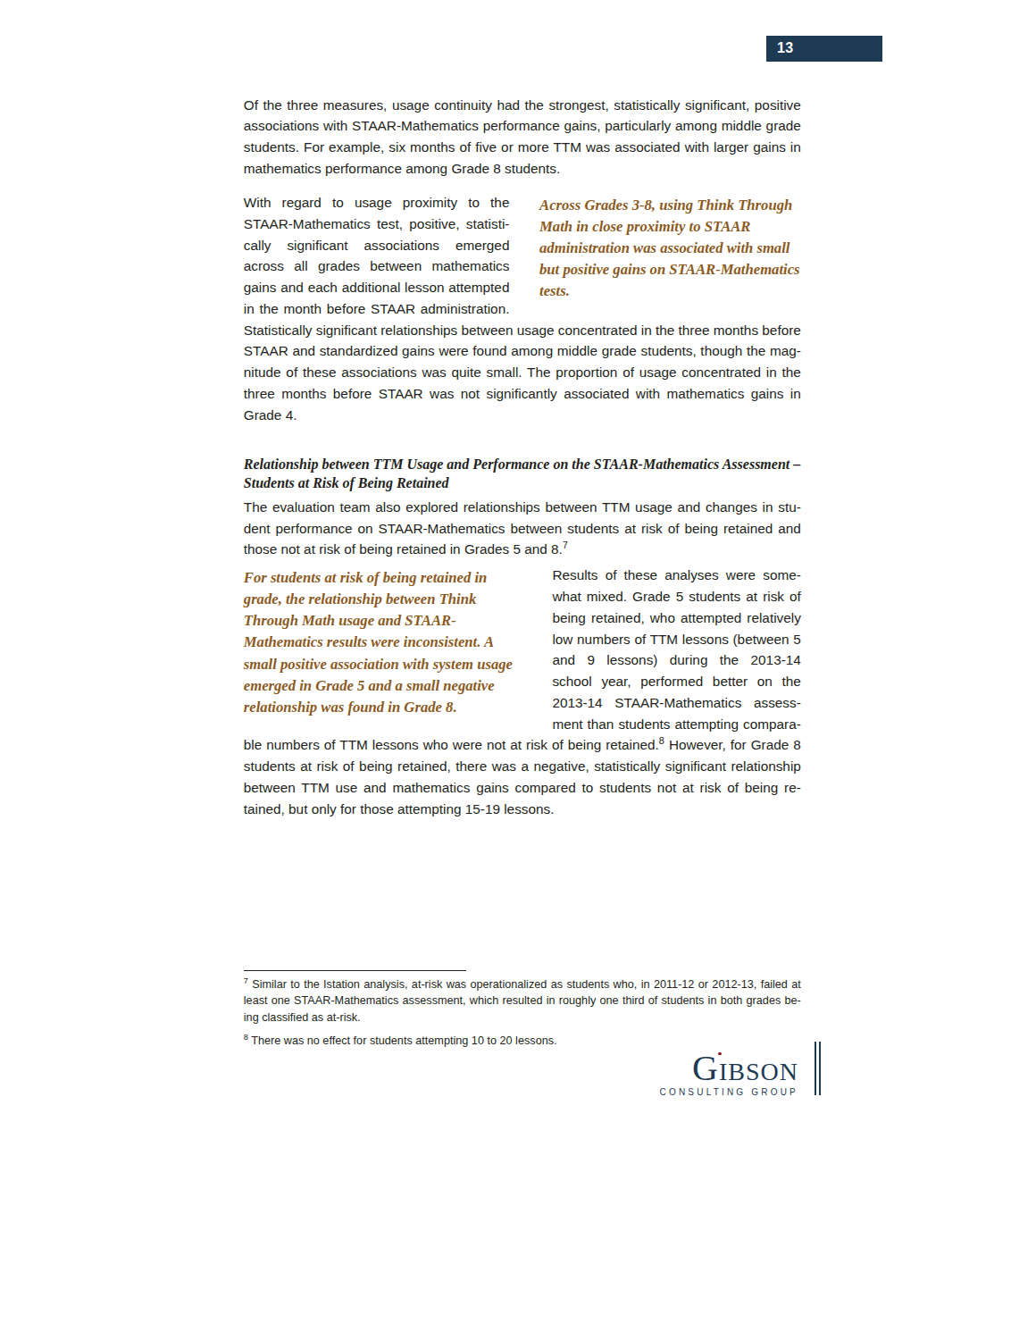13
Of the three measures, usage continuity had the strongest, statistically significant, positive associations with STAAR-Mathematics performance gains, particularly among middle grade students. For example, six months of five or more TTM was associated with larger gains in mathematics performance among Grade 8 students.
Across Grades 3-8, using Think Through Math in close proximity to STAAR administration was associated with small but positive gains on STAAR-Mathematics tests.
With regard to usage proximity to the STAAR-Mathematics test, positive, statistically significant associations emerged across all grades between mathematics gains and each additional lesson attempted in the month before STAAR administration. Statistically significant relationships between usage concentrated in the three months before STAAR and standardized gains were found among middle grade students, though the magnitude of these associations was quite small. The proportion of usage concentrated in the three months before STAAR was not significantly associated with mathematics gains in Grade 4.
Relationship between TTM Usage and Performance on the STAAR-Mathematics Assessment – Students at Risk of Being Retained
The evaluation team also explored relationships between TTM usage and changes in student performance on STAAR-Mathematics between students at risk of being retained and those not at risk of being retained in Grades 5 and 8.7
For students at risk of being retained in grade, the relationship between Think Through Math usage and STAAR-Mathematics results were inconsistent. A small positive association with system usage emerged in Grade 5 and a small negative relationship was found in Grade 8.
Results of these analyses were somewhat mixed. Grade 5 students at risk of being retained, who attempted relatively low numbers of TTM lessons (between 5 and 9 lessons) during the 2013-14 school year, performed better on the 2013-14 STAAR-Mathematics assessment than students attempting comparable numbers of TTM lessons who were not at risk of being retained.8 However, for Grade 8 students at risk of being retained, there was a negative, statistically significant relationship between TTM use and mathematics gains compared to students not at risk of being retained, but only for those attempting 15-19 lessons.
7 Similar to the Istation analysis, at-risk was operationalized as students who, in 2011-12 or 2012-13, failed at least one STAAR-Mathematics assessment, which resulted in roughly one third of students in both grades being classified as at-risk.
8 There was no effect for students attempting 10 to 20 lessons.
Gibs on
CONSULTING GROUP